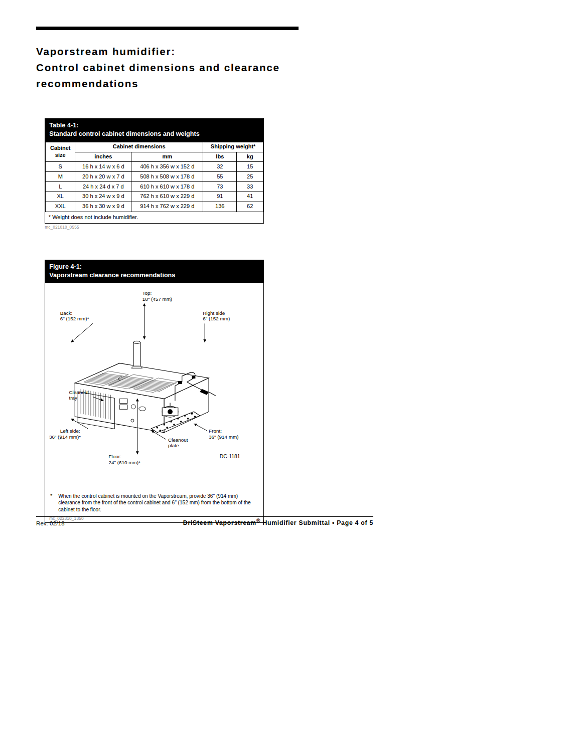Vaporstream humidifier:Control cabinet dimensions and clearance recommendations
Table 4-1: Standard control cabinet dimensions and weights
| Cabinet size | Cabinet dimensions | Shipping weight* |
| --- | --- | --- |
| inches | mm | lbs | kg |
| S | 16 h x 14 w x 6 d | 406 h x 356 w x 152 d | 32 | 15 |
| M | 20 h x 20 w x 7 d | 508 h x 508 w x 178 d | 55 | 25 |
| L | 24 h x 24 d x 7 d | 610 h x 610 w x 178 d | 73 | 33 |
| XL | 30 h x 24 w x 9 d | 762 h x 610 w x 229 d | 91 | 41 |
| XXL | 36 h x 30 w x 9 d | 914 h x 762 w x 229 d | 136 | 62 |
| * Weight does not include humidifier. |
mc_021010_0555
Figure 4-1: Vaporstream clearance recommendations
Top: 18" (457 mm) Back: 6" (152 mm)* Right side 6" (152 mm) Cleanout tray Left side: 36" (914 mm)* Cleanout plate Front: 36" (914 mm) Floor: 24" (610 mm)* DC-1181
* When the control cabinet is mounted on the Vaporstream, provide 36" (914 mm) clearance from the front of the control cabinet and 6" (152 mm) from the bottom of the cabinet to the floor.
mc_022310_1350
Rev. 02/18
DriSteem Vaporstream® Humidifier Submittal • Page 4 of 5